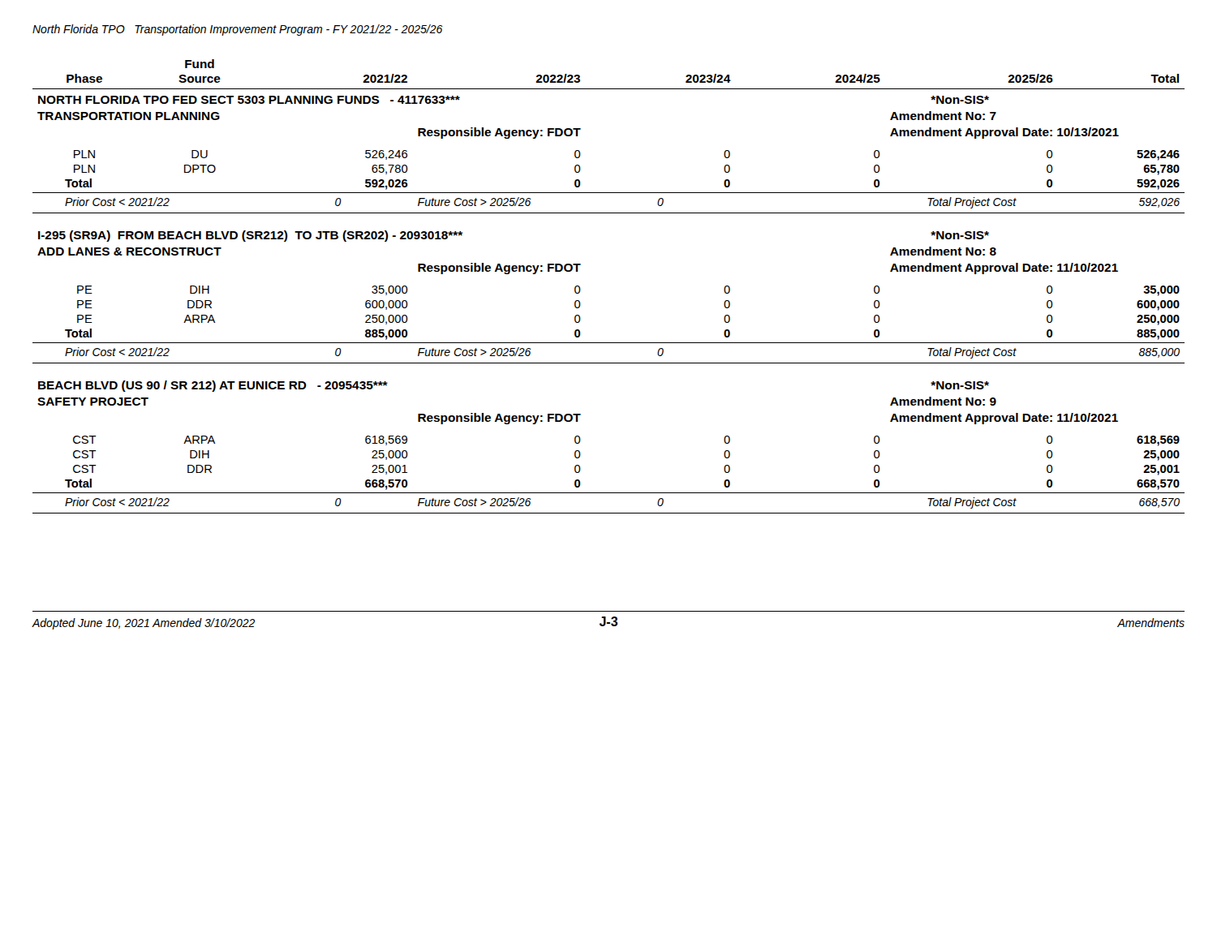North Florida TPO Transportation Improvement Program - FY 2021/22 - 2025/26
| | Fund | |
| --- | --- | --- |
| Phase | Source | 2021/22 | 2022/23 | 2023/24 | 2024/25 | 2025/26 | Total |
| NORTH FLORIDA TPO FED SECT 5303 PLANNING FUNDS - 4117633*** | *Non-SIS* |
| TRANSPORTATION PLANNING | | Amendment No: 7 |
| | Responsible Agency: FDOT | | Amendment Approval Date: 10/13/2021 |
| PLN | DU | 526,246 | 0 | 0 | 0 | 0 | 526,246 |
| PLN | DPTO | 65,780 | 0 | 0 | 0 | 0 | 65,780 |
| Total | 592,026 | 0 | 0 | 0 | 0 | 592,026 |
| Prior Cost < 2021/22 | 0 | Future Cost > 2025/26 | 0 | | Total Project Cost | 592,026 |
| I-295 (SR9A) FROM BEACH BLVD (SR212) TO JTB (SR202) - 2093018*** | *Non-SIS* |
| ADD LANES & RECONSTRUCT | | Amendment No: 8 |
| | Responsible Agency: FDOT | | Amendment Approval Date: 11/10/2021 |
| PE | DIH | 35,000 | 0 | 0 | 0 | 0 | 35,000 |
| PE | DDR | 600,000 | 0 | 0 | 0 | 0 | 600,000 |
| PE | ARPA | 250,000 | 0 | 0 | 0 | 0 | 250,000 |
| Total | 885,000 | 0 | 0 | 0 | 0 | 885,000 |
| Prior Cost < 2021/22 | 0 | Future Cost > 2025/26 | 0 | | Total Project Cost | 885,000 |
| BEACH BLVD (US 90 / SR 212) AT EUNICE RD - 2095435*** | *Non-SIS* |
| SAFETY PROJECT | | Amendment No: 9 |
| | Responsible Agency: FDOT | | Amendment Approval Date: 11/10/2021 |
| CST | ARPA | 618,569 | 0 | 0 | 0 | 0 | 618,569 |
| CST | DIH | 25,000 | 0 | 0 | 0 | 0 | 25,000 |
| CST | DDR | 25,001 | 0 | 0 | 0 | 0 | 25,001 |
| Total | 668,570 | 0 | 0 | 0 | 0 | 668,570 |
| Prior Cost < 2021/22 | 0 | Future Cost > 2025/26 | 0 | | Total Project Cost | 668,570 |
Adopted June 10, 2021 Amended 3/10/2022
J-3
Amendments